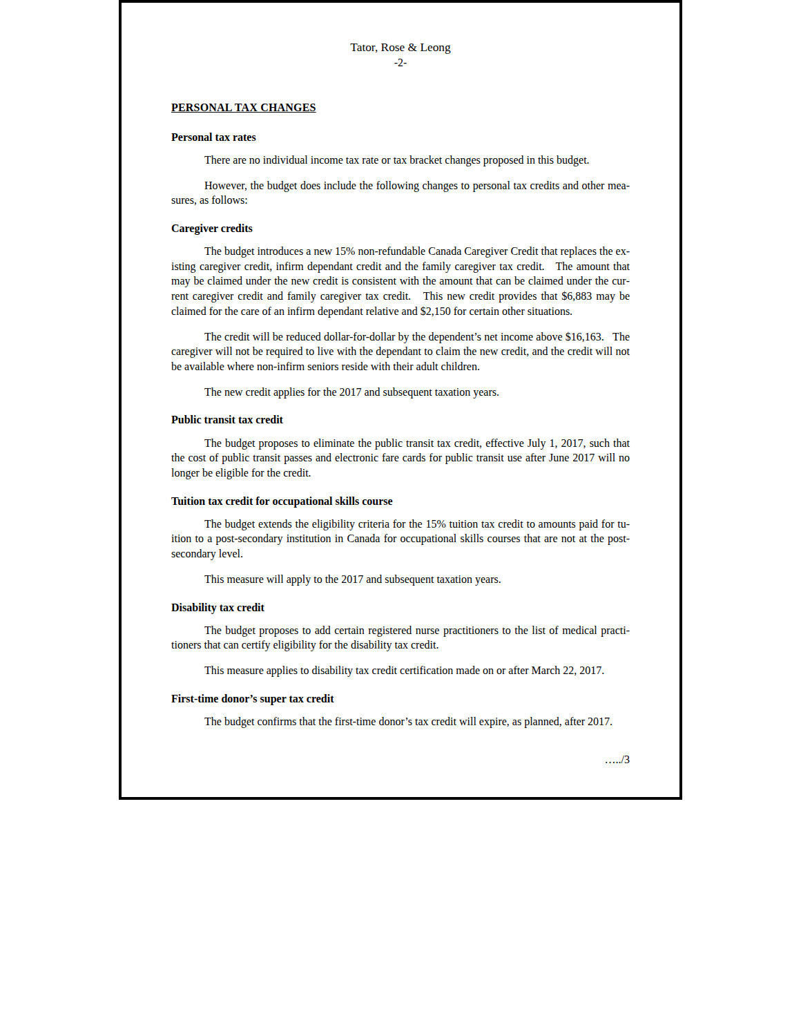Tator, Rose & Leong
-2-
PERSONAL TAX CHANGES
Personal tax rates
There are no individual income tax rate or tax bracket changes proposed in this budget.
However, the budget does include the following changes to personal tax credits and other measures, as follows:
Caregiver credits
The budget introduces a new 15% non-refundable Canada Caregiver Credit that replaces the existing caregiver credit, infirm dependant credit and the family caregiver tax credit. The amount that may be claimed under the new credit is consistent with the amount that can be claimed under the current caregiver credit and family caregiver tax credit. This new credit provides that $6,883 may be claimed for the care of an infirm dependant relative and $2,150 for certain other situations.
The credit will be reduced dollar-for-dollar by the dependent’s net income above $16,163. The caregiver will not be required to live with the dependant to claim the new credit, and the credit will not be available where non-infirm seniors reside with their adult children.
The new credit applies for the 2017 and subsequent taxation years.
Public transit tax credit
The budget proposes to eliminate the public transit tax credit, effective July 1, 2017, such that the cost of public transit passes and electronic fare cards for public transit use after June 2017 will no longer be eligible for the credit.
Tuition tax credit for occupational skills course
The budget extends the eligibility criteria for the 15% tuition tax credit to amounts paid for tuition to a post-secondary institution in Canada for occupational skills courses that are not at the post-secondary level.
This measure will apply to the 2017 and subsequent taxation years.
Disability tax credit
The budget proposes to add certain registered nurse practitioners to the list of medical practitioners that can certify eligibility for the disability tax credit.
This measure applies to disability tax credit certification made on or after March 22, 2017.
First-time donor’s super tax credit
The budget confirms that the first-time donor’s tax credit will expire, as planned, after 2017.
…../3